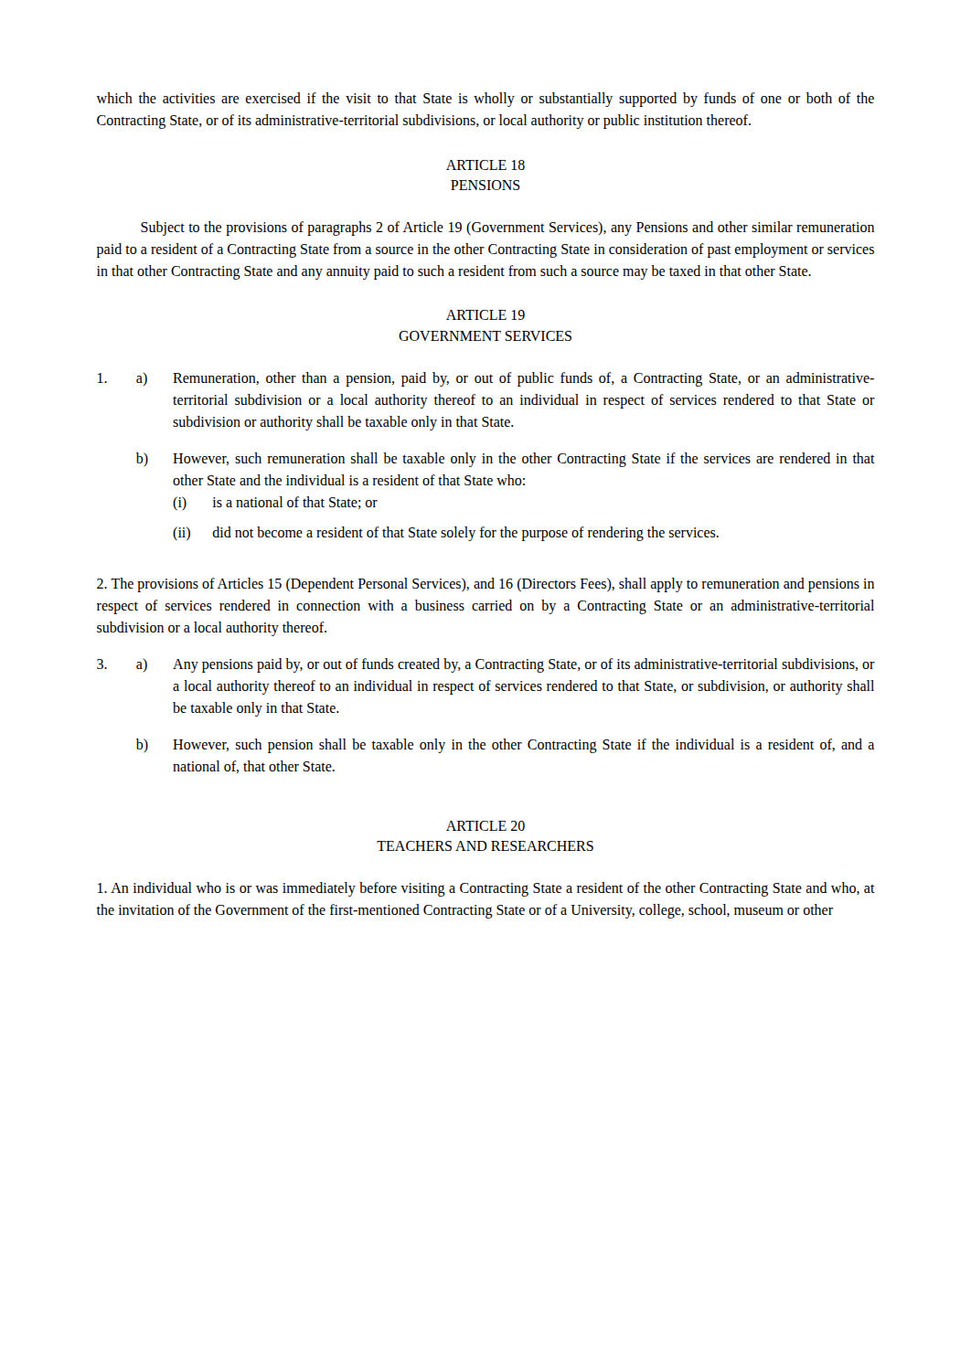which the activities are exercised if the visit to that State is wholly or substantially supported by funds of one or both of the Contracting State, or of its administrative-territorial subdivisions, or local authority or public institution thereof.
ARTICLE 18 PENSIONS
Subject to the provisions of paragraphs 2 of Article 19 (Government Services), any Pensions and other similar remuneration paid to a resident of a Contracting State from a source in the other Contracting State in consideration of past employment or services in that other Contracting State and any annuity paid to such a resident from such a source may be taxed in that other State.
ARTICLE 19 GOVERNMENT SERVICES
| 1. | a) | Remuneration, other than a pension, paid by, or out of public funds of, a Contracting State, or an administrative-territorial subdivision or a local authority thereof to an individual in respect of services rendered to that State or subdivision or authority shall be taxable only in that State. |
| | b) | However, such remuneration shall be taxable only in the other Contracting State if the services are rendered in that other State and the individual is a resident of that State who: / (i) / is a national of that State; or / / (ii) / did not become a resident of that State solely for the purpose of rendering the services. / |
2. The provisions of Articles 15 (Dependent Personal Services), and 16 (Directors Fees), shall apply to remuneration and pensions in respect of services rendered in connection with a business carried on by a Contracting State or an administrative-territorial subdivision or a local authority thereof.
| 3. | a) | Any pensions paid by, or out of funds created by, a Contracting State, or of its administrative-territorial subdivisions, or a local authority thereof to an individual in respect of services rendered to that State, or subdivision, or authority shall be taxable only in that State. |
| | b) | However, such pension shall be taxable only in the other Contracting State if the individual is a resident of, and a national of, that other State. |
ARTICLE 20 TEACHERS AND RESEARCHERS
1. An individual who is or was immediately before visiting a Contracting State a resident of the other Contracting State and who, at the invitation of the Government of the first-mentioned Contracting State or of a University, college, school, museum or other